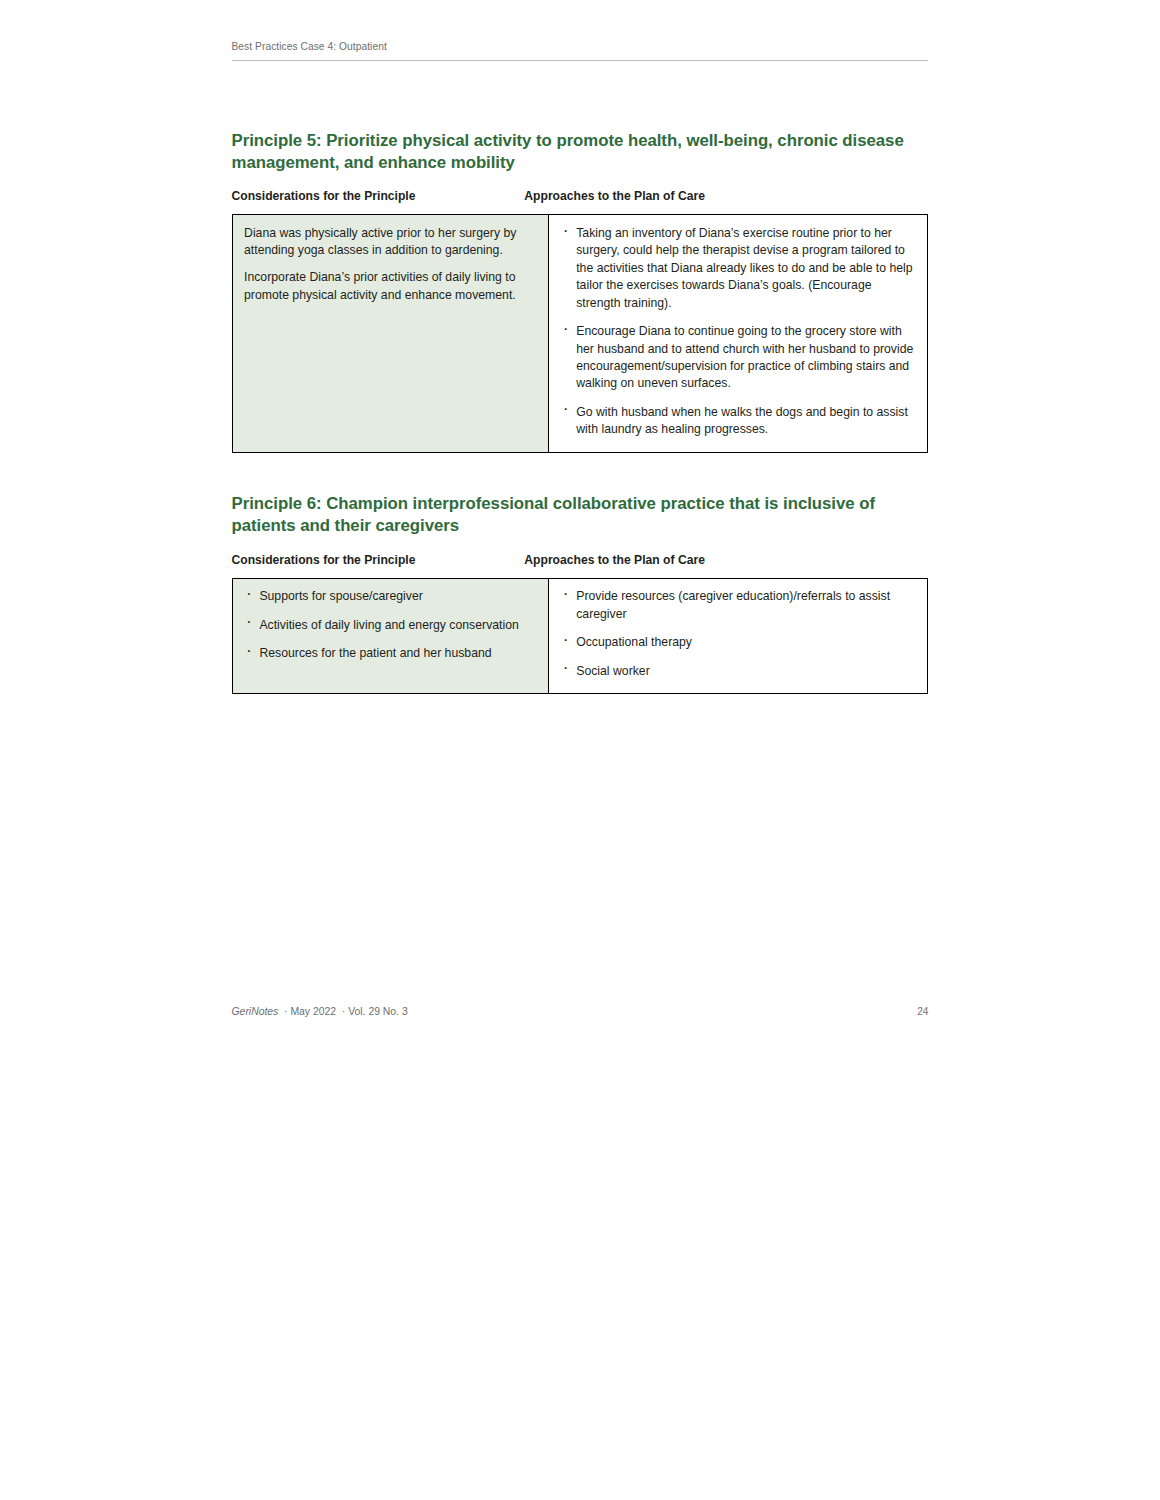Best Practices Case 4: Outpatient
Principle 5: Prioritize physical activity to promote health, well-being, chronic disease management, and enhance mobility
Considerations for the Principle
Approaches to the Plan of Care
| Diana was physically active prior to her surgery by attending yoga classes in addition to gardening. Incorporate Diana’s prior activities of daily living to promote physical activity and enhance movement. | Taking an inventory of Diana’s exercise routine prior to her surgery, could help the therapist devise a program tailored to the activities that Diana already likes to do and be able to help tailor the exercises towards Diana’s goals. (Encourage strength training). Encourage Diana to continue going to the grocery store with her husband and to attend church with her husband to provide encouragement/supervision for practice of climbing stairs and walking on uneven surfaces. Go with husband when he walks the dogs and begin to assist with laundry as healing progresses. |
Principle 6: Champion interprofessional collaborative practice that is inclusive of patients and their caregivers
Considerations for the Principle
Approaches to the Plan of Care
| Supports for spouse/caregiver Activities of daily living and energy conservation Resources for the patient and her husband | Provide resources (caregiver education)/referrals to assist caregiver Occupational therapy Social worker |
GeriNotes · May 2022 · Vol. 29 No. 3
24